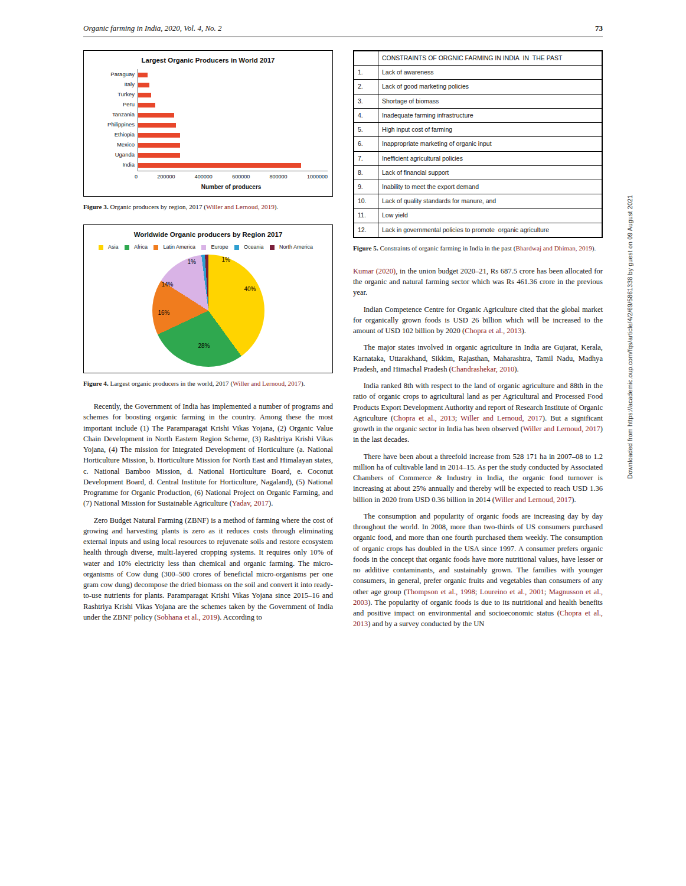Organic farming in India, 2020, Vol. 4, No. 2 73
Downloaded from https://academic.oup.com/fqs/article/4/2/69/5861338 by guest on 09 August 2021
Largest Organic Producers in World 2017
Paraguay
Italy
Turkey
Peru
Tanzania
Philippines
Ethiopia
Mexico
Uganda
India
02000004000006000008000001000000
Number of producers
Figure 3. Organic producers by region, 2017 (Willer and Lernoud, 2019).
Worldwide Organic producers by Region 2017
Asia Africa Latin America Europe Oceania North America
1% 1% 40% 28% 16% 14%
Figure 4. Largest organic producers in the world, 2017 (Willer and Lernoud, 2017).
Recently, the Government of India has implemented a number of programs and schemes for boosting organic farming in the country. Among these the most important include (1) The Paramparagat Krishi Vikas Yojana, (2) Organic Value Chain Development in North Eastern Region Scheme, (3) Rashtriya Krishi Vikas Yojana, (4) The mission for Integrated Development of Horticulture (a. National Horticulture Mission, b. Horticulture Mission for North East and Himalayan states, c. National Bamboo Mission, d. National Horticulture Board, e. Coconut Development Board, d. Central Institute for Horticulture, Nagaland), (5) National Programme for Organic Production, (6) National Project on Organic Farming, and (7) National Mission for Sustainable Agriculture (Yadav, 2017).
Zero Budget Natural Farming (ZBNF) is a method of farming where the cost of growing and harvesting plants is zero as it reduces costs through eliminating external inputs and using local resources to rejuvenate soils and restore ecosystem health through diverse, multi-layered cropping systems. It requires only 10% of water and 10% electricity less than chemical and organic farming. The micro-organisms of Cow dung (300–500 crores of beneficial micro-organisms per one gram cow dung) decompose the dried biomass on the soil and convert it into ready-to-use nutrients for plants. Paramparagat Krishi Vikas Yojana since 2015–16 and Rashtriya Krishi Vikas Yojana are the schemes taken by the Government of India under the ZBNF policy (Sobhana et al., 2019). According to
| | CONSTRAINTS OF ORGNIC FARMING IN INDIA IN THE PAST |
| --- | --- |
| 1. | Lack of awareness |
| 2. | Lack of good marketing policies |
| 3. | Shortage of biomass |
| 4. | Inadequate farming infrastructure |
| 5. | High input cost of farming |
| 6. | Inappropriate marketing of organic input |
| 7. | Inefficient agricultural policies |
| 8. | Lack of financial support |
| 9. | Inability to meet the export demand |
| 10. | Lack of quality standards for manure, and |
| 11. | Low yield |
| 12. | Lack in governmental policies to promote organic agriculture |
Figure 5. Constraints of organic farming in India in the past (Bhardwaj and Dhiman, 2019).
Kumar (2020), in the union budget 2020–21, Rs 687.5 crore has been allocated for the organic and natural farming sector which was Rs 461.36 crore in the previous year.
Indian Competence Centre for Organic Agriculture cited that the global market for organically grown foods is USD 26 billion which will be increased to the amount of USD 102 billion by 2020 (Chopra et al., 2013).
The major states involved in organic agriculture in India are Gujarat, Kerala, Karnataka, Uttarakhand, Sikkim, Rajasthan, Maharashtra, Tamil Nadu, Madhya Pradesh, and Himachal Pradesh (Chandrashekar, 2010).
India ranked 8th with respect to the land of organic agriculture and 88th in the ratio of organic crops to agricultural land as per Agricultural and Processed Food Products Export Development Authority and report of Research Institute of Organic Agriculture (Chopra et al., 2013; Willer and Lernoud, 2017). But a significant growth in the organic sector in India has been observed (Willer and Lernoud, 2017) in the last decades.
There have been about a threefold increase from 528 171 ha in 2007–08 to 1.2 million ha of cultivable land in 2014–15. As per the study conducted by Associated Chambers of Commerce & Industry in India, the organic food turnover is increasing at about 25% annually and thereby will be expected to reach USD 1.36 billion in 2020 from USD 0.36 billion in 2014 (Willer and Lernoud, 2017).
The consumption and popularity of organic foods are increasing day by day throughout the world. In 2008, more than two-thirds of US consumers purchased organic food, and more than one fourth purchased them weekly. The consumption of organic crops has doubled in the USA since 1997. A consumer prefers organic foods in the concept that organic foods have more nutritional values, have lesser or no additive contaminants, and sustainably grown. The families with younger consumers, in general, prefer organic fruits and vegetables than consumers of any other age group (Thompson et al., 1998; Loureino et al., 2001; Magnusson et al., 2003). The popularity of organic foods is due to its nutritional and health benefits and positive impact on environmental and socioeconomic status (Chopra et al., 2013) and by a survey conducted by the UN